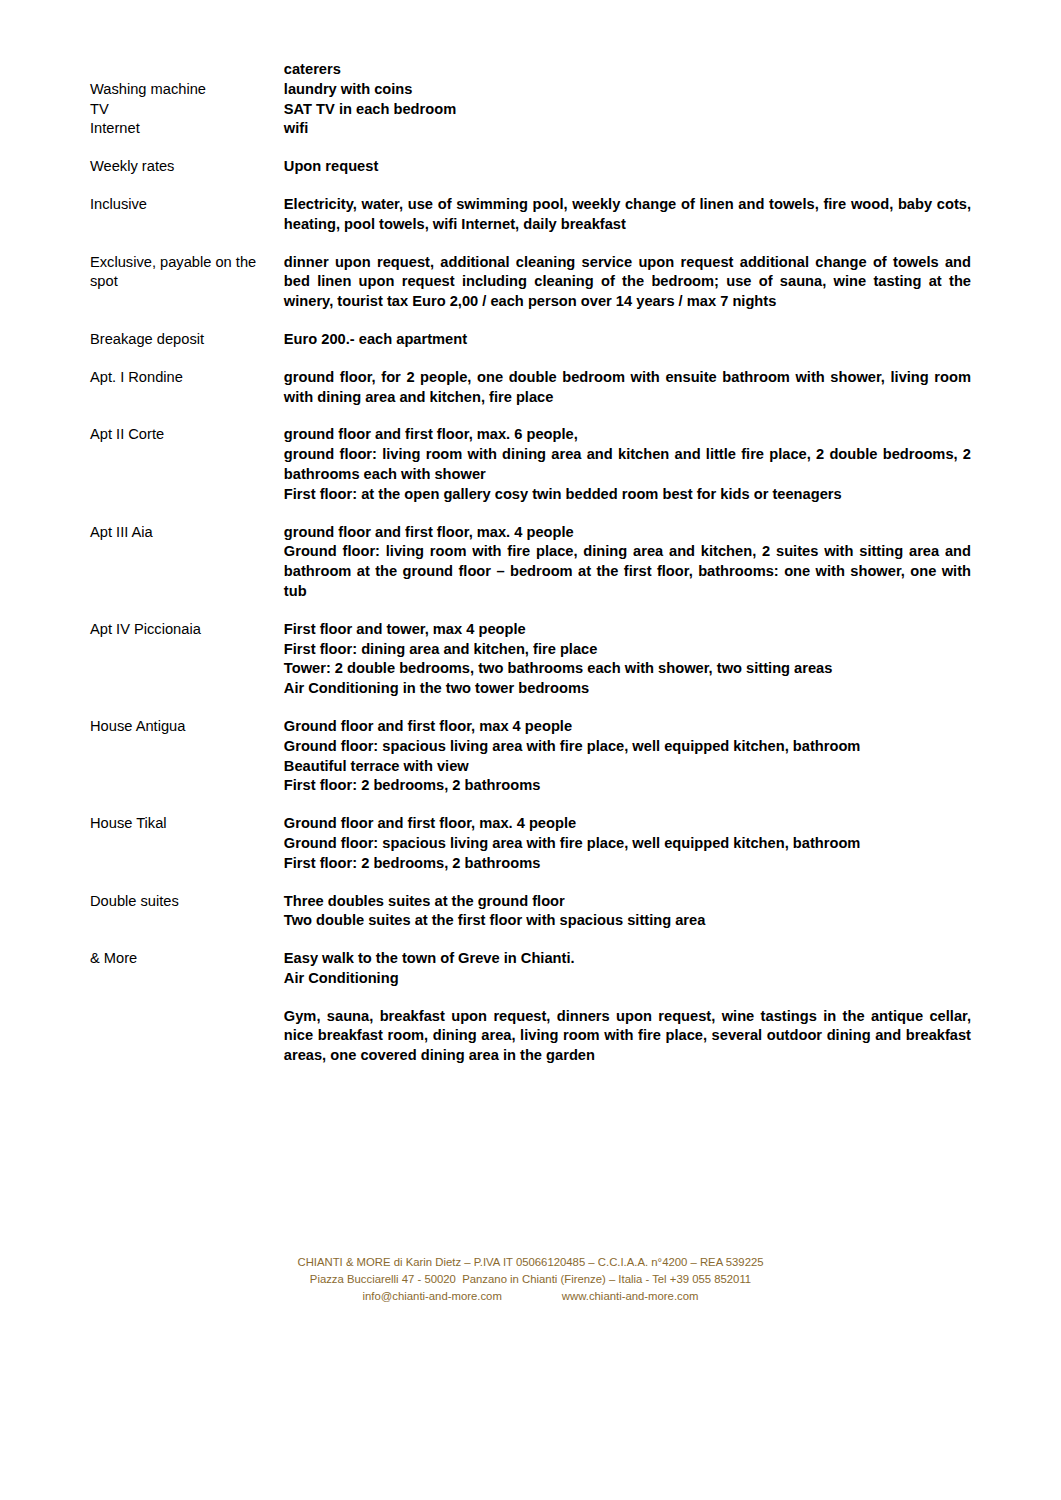| | caterers |
| Washing machine | laundry with coins |
| TV | SAT TV in each bedroom |
| Internet | wifi |
| Weekly rates | Upon request |
| Inclusive | Electricity, water, use of swimming pool, weekly change of linen and towels, fire wood, baby cots, heating, pool towels, wifi Internet, daily breakfast |
| Exclusive, payable on the spot | dinner upon request, additional cleaning service upon request additional change of towels and bed linen upon request including cleaning of the bedroom; use of sauna, wine tasting at the winery, tourist tax Euro 2,00 / each person over 14 years / max 7 nights |
| Breakage deposit | Euro 200.- each apartment |
| Apt. I Rondine | ground floor, for 2 people, one double bedroom with ensuite bathroom with shower, living room with dining area and kitchen, fire place |
| Apt II Corte | ground floor and first floor, max. 6 people, ground floor: living room with dining area and kitchen and little fire place, 2 double bedrooms, 2 bathrooms each with shower First floor: at the open gallery cosy twin bedded room best for kids or teenagers |
| Apt III Aia | ground floor and first floor, max. 4 people Ground floor: living room with fire place, dining area and kitchen, 2 suites with sitting area and bathroom at the ground floor – bedroom at the first floor, bathrooms: one with shower, one with tub |
| Apt IV Piccionaia | First floor and tower, max 4 people First floor: dining area and kitchen, fire place Tower: 2 double bedrooms, two bathrooms each with shower, two sitting areas Air Conditioning in the two tower bedrooms |
| House Antigua | Ground floor and first floor, max 4 people Ground floor: spacious living area with fire place, well equipped kitchen, bathroom Beautiful terrace with view First floor: 2 bedrooms, 2 bathrooms |
| House Tikal | Ground floor and first floor, max. 4 people Ground floor: spacious living area with fire place, well equipped kitchen, bathroom First floor: 2 bedrooms, 2 bathrooms |
| Double suites | Three doubles suites at the ground floor Two double suites at the first floor with spacious sitting area |
| & More | Easy walk to the town of Greve in Chianti. Air Conditioning |
| | Gym, sauna, breakfast upon request, dinners upon request, wine tastings in the antique cellar, nice breakfast room, dining area, living room with fire place, several outdoor dining and breakfast areas, one covered dining area in the garden |
CHIANTI & MORE di Karin Dietz – P.IVA IT 05066120485 – C.C.I.A.A. n°4200 – REA 539225
Piazza Bucciarelli 47 - 50020 Panzano in Chianti (Firenze) – Italia - Tel +39 055 852011
info@chianti-and-more.com www.chianti-and-more.com